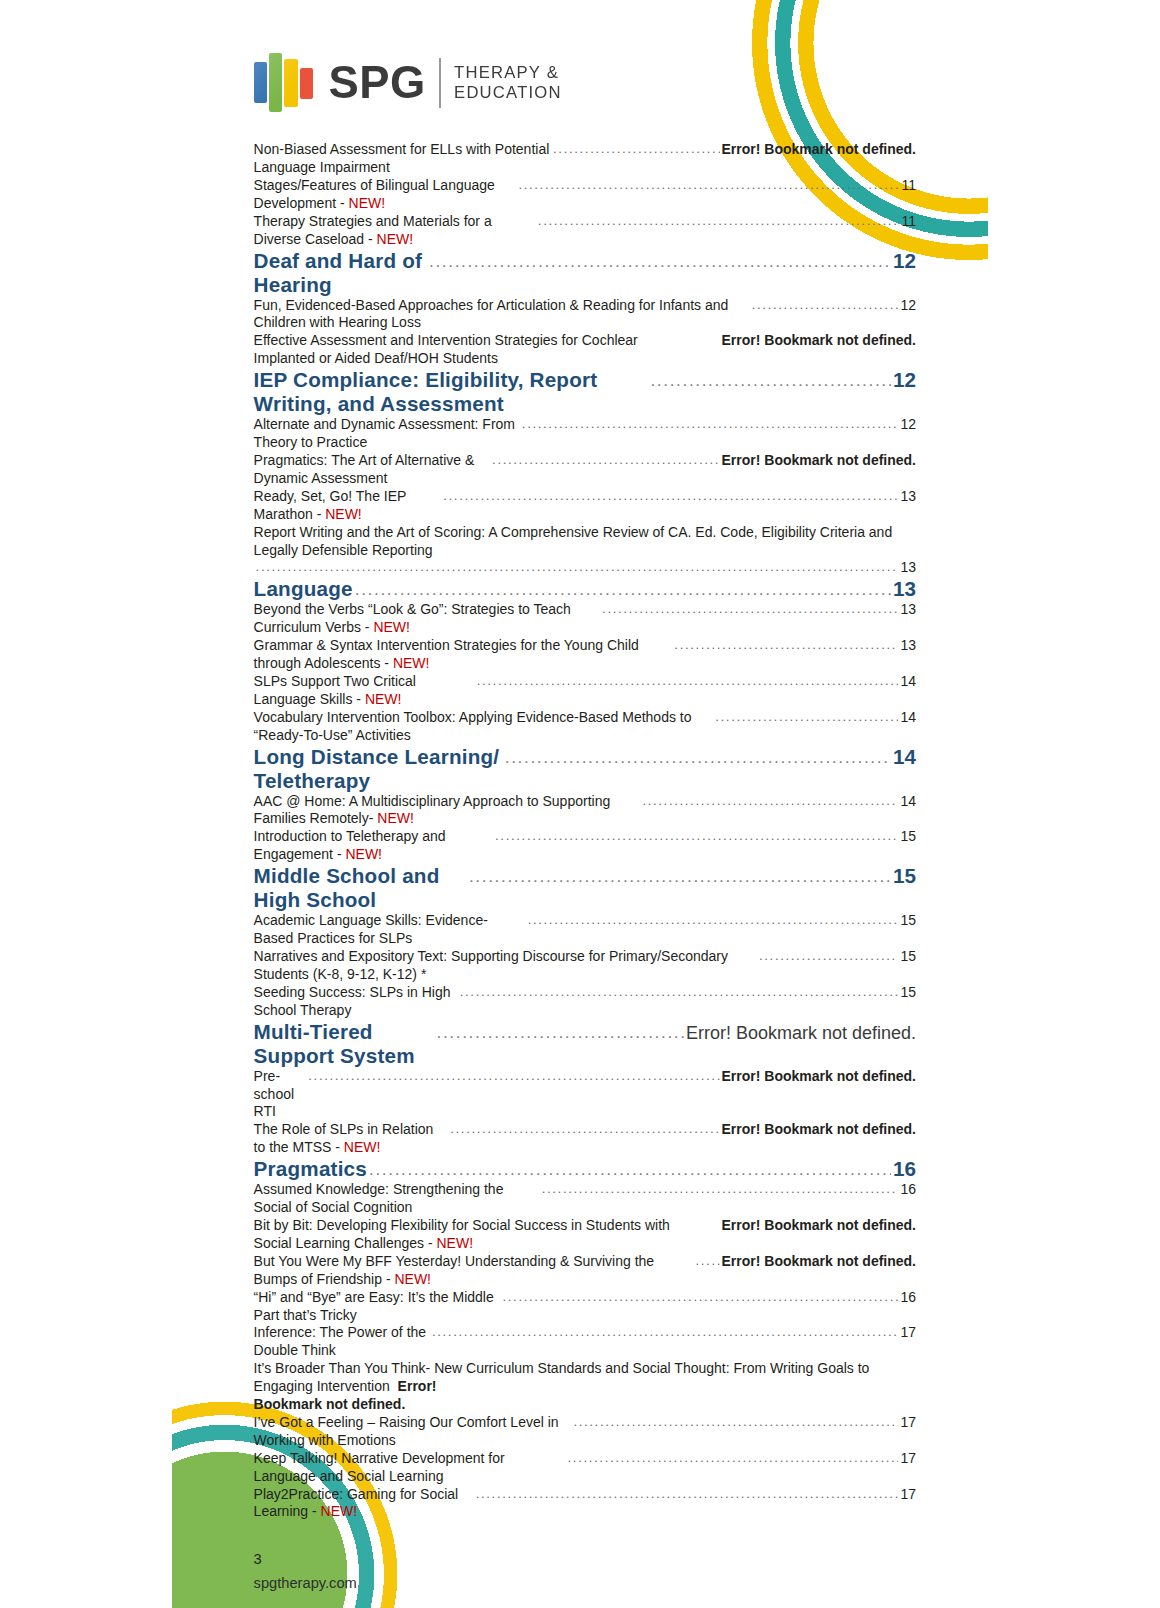SPG
Therapy &
Education
Non-Biased Assessment for ELLs with Potential Language Impairment .............................................. Error! Bookmark not defined.
Stages/Features of Bilingual Language Development - NEW! ....................................................................................................... 11
Therapy Strategies and Materials for a Diverse Caseload - NEW! ................................................................................................. 11
Deaf and Hard of Hearing ......................................................................................................... 12
Fun, Evidenced-Based Approaches for Articulation & Reading for Infants and Children with Hearing Loss .................................... 12
Effective Assessment and Intervention Strategies for Cochlear Implanted or Aided Deaf/HOH Students Error! Bookmark not defined.
IEP Compliance: Eligibility, Report Writing, and Assessment ......................................................... 12
Alternate and Dynamic Assessment: From Theory to Practice ..................................................................................................... 12
Pragmatics: The Art of Alternative & Dynamic Assessment ................................................................. Error! Bookmark not defined.
Ready, Set, Go! The IEP Marathon - NEW! ......................................................................................................................... 13
Report Writing and the Art of Scoring: A Comprehensive Review of CA. Ed. Code, Eligibility Criteria and Legally Defensible Reporting .......................................................................................................................................................................................... 13
Language ......................................................................................................................................... 13
Beyond the Verbs “Look & Go”: Strategies to Teach Curriculum Verbs - NEW! ............................................................................. 13
Grammar & Syntax Intervention Strategies for the Young Child through Adolescents - NEW! ......................................................... 13
SLPs Support Two Critical Language Skills - NEW! ................................................................................................................. 14
Vocabulary Intervention Toolbox: Applying Evidence-Based Methods to “Ready-To-Use” Activities ............................................. 14
Long Distance Learning/ Teletherapy ......................................................................................... 14
AAC @ Home: A Multidisciplinary Approach to Supporting Families Remotely- NEW! ................................................................. 14
Introduction to Teletherapy and Engagement - NEW! ....................................................................................................... 15
Middle School and High School ................................................................................................. 15
Academic Language Skills: Evidence-Based Practices for SLPs ..................................................................................................... 15
Narratives and Expository Text: Supporting Discourse for Primary/Secondary Students (K-8, 9-12, K-12) * .................................. 15
Seeding Success: SLPs in High School Therapy ......................................................................................................................... 15
Multi-Tiered Support System ............................................................. Error! Bookmark not defined.
Pre-school RTI ......................................................................................................................................... Error! Bookmark not defined.
The Role of SLPs in Relation to the MTSS - NEW! ................................................................................. Error! Bookmark not defined.
Pragmatics ....................................................................................................................................... 16
Assumed Knowledge: Strengthening the Social of Social Cognition ................................................................................................. 16
Bit by Bit: Developing Flexibility for Social Success in Students with Social Learning Challenges - NEW! Error! Bookmark not defined.
But You Were My BFF Yesterday! Understanding & Surviving the Bumps of Friendship - NEW! ...... Error! Bookmark not defined.
“Hi” and “Bye” are Easy: It’s the Middle Part that’s Tricky ......................................................................................................... 16
Inference: The Power of the Double Think ................................................................................................................................. 17
It’s Broader Than You Think- New Curriculum Standards and Social Thought: From Writing Goals to Engaging Intervention Error! Bookmark not defined.
I’ve Got a Feeling – Raising Our Comfort Level in Working with Emotions ....................................................................................... 17
Keep Talking! Narrative Development for Language and Social Learning ......................................................................................... 17
Play2Practice: Gaming for Social Learning - NEW! ................................................................................................................. 17
3
spgtherapy.com